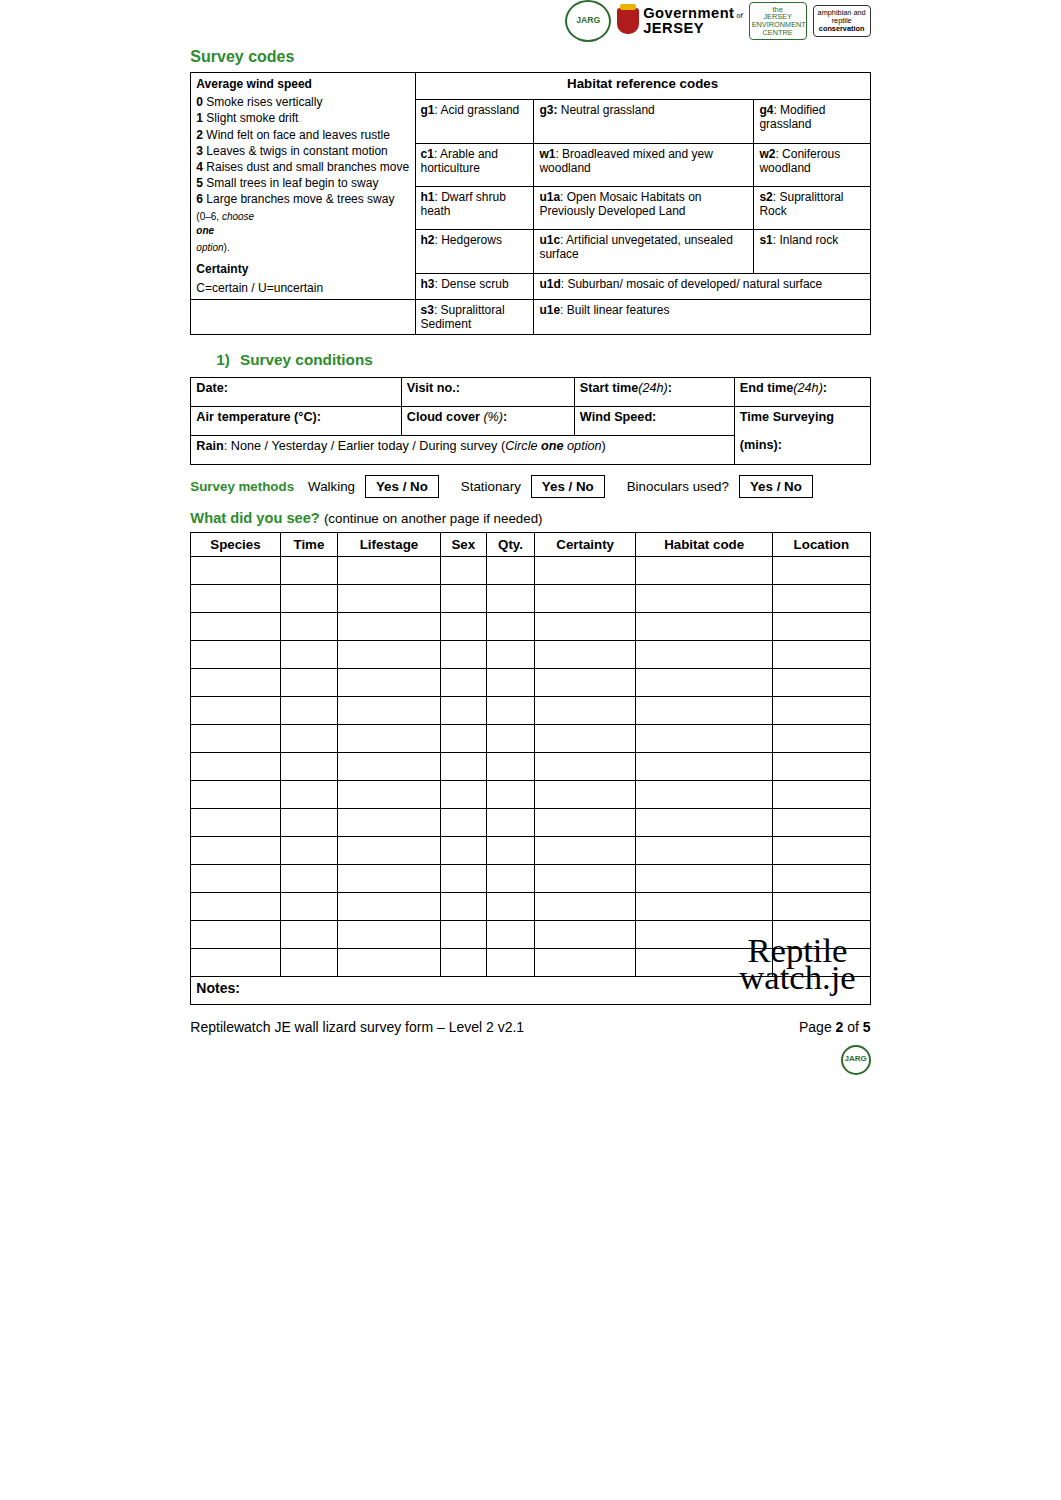JARG
Government of
JERSEY
the
JERSEY
ENVIRONMENT
CENTRE
amphibian and reptile
conservation
Survey codes
| Average wind speed 0 Smoke rises vertically 1 Slight smoke drift 2 Wind felt on face and leaves rustle 3 Leaves & twigs in constant motion 4 Raises dust and small branches move 5 Small trees in leaf begin to sway 6 Large branches move & trees sway (0–6, choose one option ). Certainty C=certain / U=uncertain | Habitat reference codes |
| g1 : Acid grassland | g3: Neutral grassland | g4 : Modified grassland |
| c1 : Arable and horticulture | w1 : Broadleaved mixed and yew woodland | w2 : Coniferous woodland |
| h1 : Dwarf shrub heath | u1a : Open Mosaic Habitats on Previously Developed Land | s2 : Supralittoral Rock |
| h2 : Hedgerows | u1c : Artificial unvegetated, unsealed surface | s1 : Inland rock |
| h3 : Dense scrub | u1d : Suburban/ mosaic of developed/ natural surface |
| | s3 : Supralittoral Sediment | u1e : Built linear features |
1) Survey conditions
| Date: | Visit no.: | Start time (24h) : | End time (24h) : |
| Air temperature (°C): | Cloud cover (%) : | Wind Speed: | Time Surveying (mins): |
| Rain : None / Yesterday / Earlier today / During survey ( Circle one option ) |
Survey methods Walking Yes / No Stationary Yes / No Binoculars used? Yes / No
What did you see? (continue on another page if needed)
| Species | Time | Lifestage | Sex | Qty. | Certainty | Habitat code | Location |
| --- | --- | --- | --- | --- | --- | --- | --- |
| Notes: Reptile watch.je |
Reptilewatch JE wall lizard survey form – Level 2 v2.1
Page 2 of 5
JARG